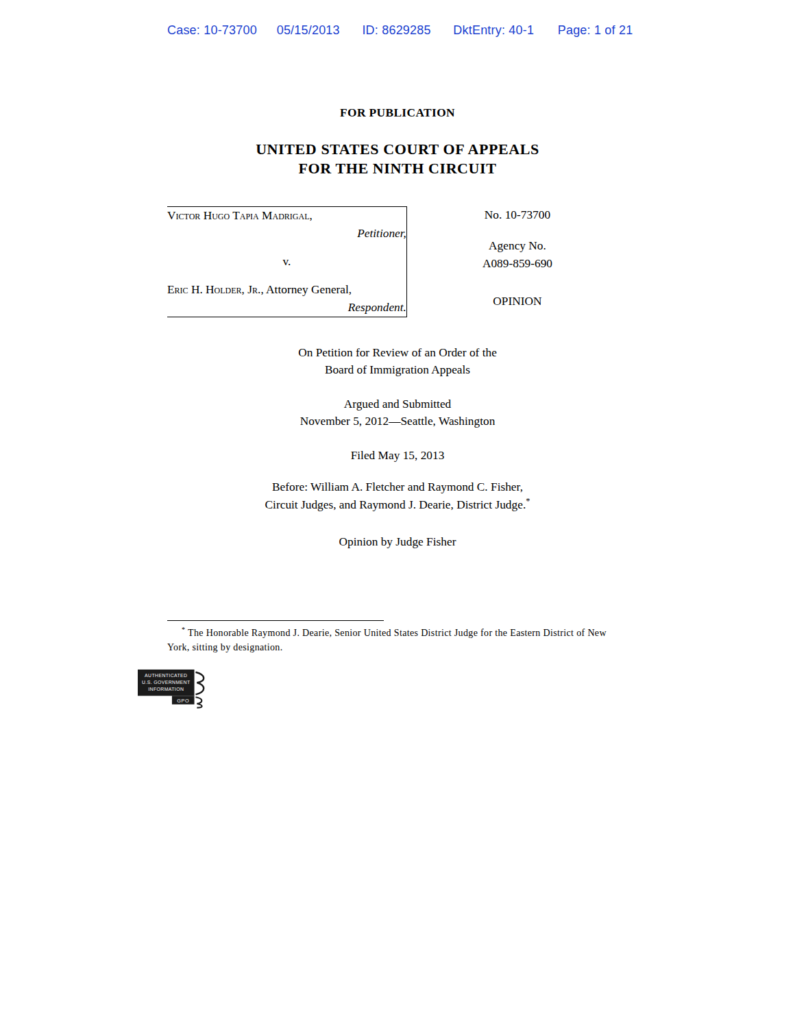Case: 10-73700 05/15/2013 ID: 8629285 DktEntry: 40-1 Page: 1 of 21
FOR PUBLICATION
UNITED STATES COURT OF APPEALS
FOR THE NINTH CIRCUIT
| Victor Hugo Tapia Madrigal , Petitioner, v. Eric H. Holder , Jr. , Attorney General, Respondent. | No. 10-73700 Agency No. A089-859-690 OPINION |
On Petition for Review of an Order of the
Board of Immigration Appeals
Argued and Submitted
November 5, 2012—Seattle, Washington
Filed May 15, 2013
Before: William A. Fletcher and Raymond C. Fisher,
Circuit Judges, and Raymond J. Dearie, District Judge.*
Opinion by Judge Fisher
* The Honorable Raymond J. Dearie, Senior United States District Judge for the Eastern District of New York, sitting by designation.
AUTHENTICATED U.S. GOVERNMENT INFORMATION GPO